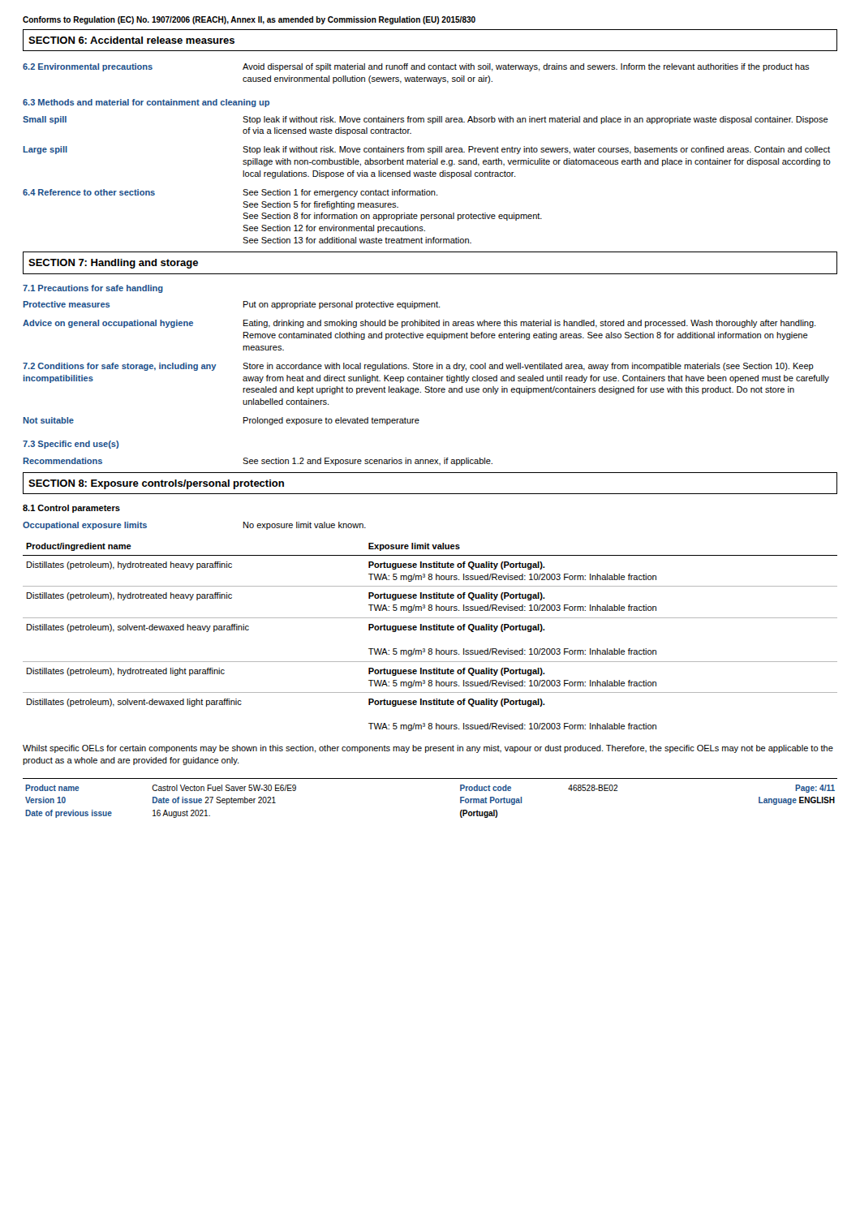Conforms to Regulation (EC) No. 1907/2006 (REACH), Annex II, as amended by Commission Regulation (EU) 2015/830
SECTION 6: Accidental release measures
| 6.2 Environmental precautions | Avoid dispersal of spilt material and runoff and contact with soil, waterways, drains and sewers. Inform the relevant authorities if the product has caused environmental pollution (sewers, waterways, soil or air). |
6.3 Methods and material for containment and cleaning up
| Small spill | Stop leak if without risk. Move containers from spill area. Absorb with an inert material and place in an appropriate waste disposal container. Dispose of via a licensed waste disposal contractor. |
| Large spill | Stop leak if without risk. Move containers from spill area. Prevent entry into sewers, water courses, basements or confined areas. Contain and collect spillage with non-combustible, absorbent material e.g. sand, earth, vermiculite or diatomaceous earth and place in container for disposal according to local regulations. Dispose of via a licensed waste disposal contractor. |
| 6.4 Reference to other sections | See Section 1 for emergency contact information. See Section 5 for firefighting measures. See Section 8 for information on appropriate personal protective equipment. See Section 12 for environmental precautions. See Section 13 for additional waste treatment information. |
SECTION 7: Handling and storage
7.1 Precautions for safe handling
| Protective measures | Put on appropriate personal protective equipment. |
| Advice on general occupational hygiene | Eating, drinking and smoking should be prohibited in areas where this material is handled, stored and processed. Wash thoroughly after handling. Remove contaminated clothing and protective equipment before entering eating areas. See also Section 8 for additional information on hygiene measures. |
| 7.2 Conditions for safe storage, including any incompatibilities | Store in accordance with local regulations. Store in a dry, cool and well-ventilated area, away from incompatible materials (see Section 10). Keep away from heat and direct sunlight. Keep container tightly closed and sealed until ready for use. Containers that have been opened must be carefully resealed and kept upright to prevent leakage. Store and use only in equipment/containers designed for use with this product. Do not store in unlabelled containers. |
| Not suitable | Prolonged exposure to elevated temperature |
7.3 Specific end use(s)
| Recommendations | See section 1.2 and Exposure scenarios in annex, if applicable. |
SECTION 8: Exposure controls/personal protection
8.1 Control parameters
| Occupational exposure limits | No exposure limit value known. |
| Product/ingredient name | Exposure limit values |
| --- | --- |
| Distillates (petroleum), hydrotreated heavy paraffinic | Portuguese Institute of Quality (Portugal). TWA: 5 mg/m³ 8 hours. Issued/Revised: 10/2003 Form: Inhalable fraction |
| Distillates (petroleum), hydrotreated heavy paraffinic | Portuguese Institute of Quality (Portugal). TWA: 5 mg/m³ 8 hours. Issued/Revised: 10/2003 Form: Inhalable fraction |
| Distillates (petroleum), solvent-dewaxed heavy paraffinic | Portuguese Institute of Quality (Portugal). TWA: 5 mg/m³ 8 hours. Issued/Revised: 10/2003 Form: Inhalable fraction |
| Distillates (petroleum), hydrotreated light paraffinic | Portuguese Institute of Quality (Portugal). TWA: 5 mg/m³ 8 hours. Issued/Revised: 10/2003 Form: Inhalable fraction |
| Distillates (petroleum), solvent-dewaxed light paraffinic | Portuguese Institute of Quality (Portugal). TWA: 5 mg/m³ 8 hours. Issued/Revised: 10/2003 Form: Inhalable fraction |
Whilst specific OELs for certain components may be shown in this section, other components may be present in any mist, vapour or dust produced. Therefore, the specific OELs may not be applicable to the product as a whole and are provided for guidance only.
| Product name | Castrol Vecton Fuel Saver 5W-30 E6/E9 | Product code | 468528-BE02 | Page: 4/11 |
| Version 10 | Date of issue 27 September 2021 | Format Portugal | | Language ENGLISH |
| Date of previous issue | 16 August 2021. | (Portugal) | | |